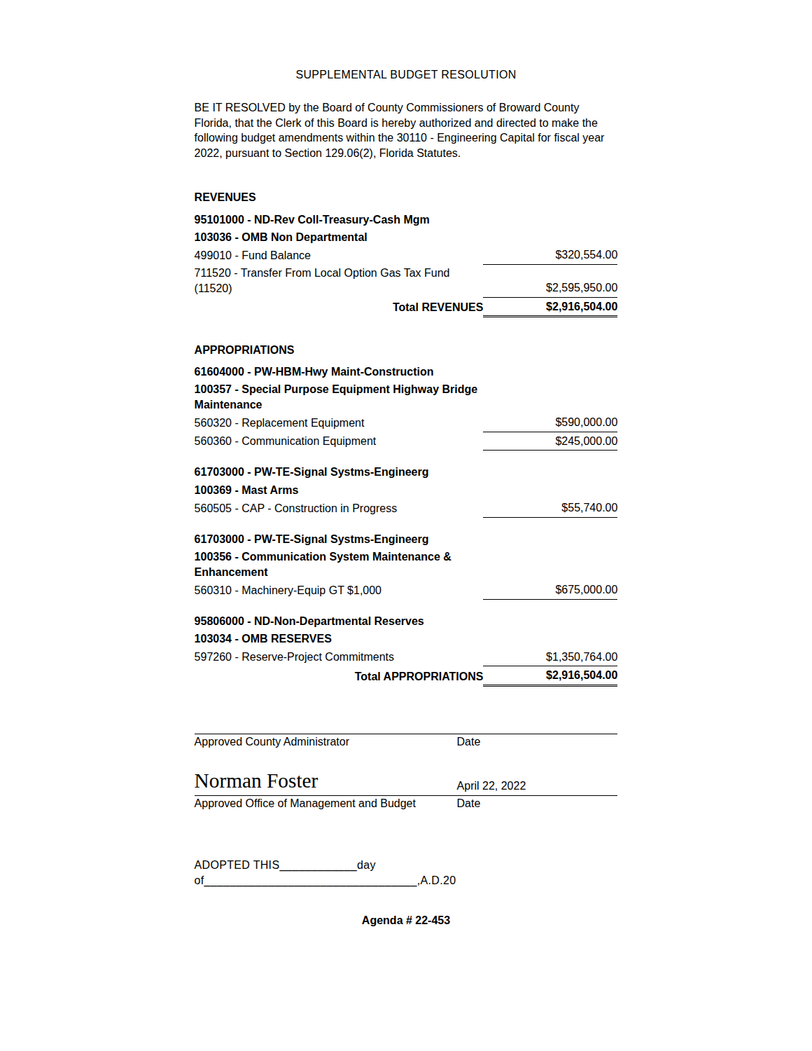SUPPLEMENTAL BUDGET RESOLUTION
BE IT RESOLVED by the Board of County Commissioners of Broward County Florida, that the Clerk of this Board is hereby authorized and directed to make the following budget amendments within the 30110 - Engineering Capital for fiscal year 2022, pursuant to Section 129.06(2), Florida Statutes.
REVENUES
| 95101000 - ND-Rev Coll-Treasury-Cash Mgm | |
| 103036 - OMB Non Departmental | |
| 499010 - Fund Balance | $320,554.00 |
| 711520 - Transfer From Local Option Gas Tax Fund (11520) | $2,595,950.00 |
| Total REVENUES | $2,916,504.00 |
APPROPRIATIONS
| 61604000 - PW-HBM-Hwy Maint-Construction | |
| 100357 - Special Purpose Equipment Highway Bridge Maintenance | |
| 560320 - Replacement Equipment | $590,000.00 |
| 560360 - Communication Equipment | $245,000.00 |
| 61703000 - PW-TE-Signal Systms-Engineerg | |
| 100369 - Mast Arms | |
| 560505 - CAP - Construction in Progress | $55,740.00 |
| 61703000 - PW-TE-Signal Systms-Engineerg | |
| 100356 - Communication System Maintenance & Enhancement | |
| 560310 - Machinery-Equip GT $1,000 | $675,000.00 |
| 95806000 - ND-Non-Departmental Reserves | |
| 103034 - OMB RESERVES | |
| 597260 - Reserve-Project Commitments | $1,350,764.00 |
| Total APPROPRIATIONS | $2,916,504.00 |
| Approved County Administrator | Date |
| Norman Foster | April 22, 2022 |
| Approved Office of Management and Budget | Date |
ADOPTED THIS____________day of_________________________________,A.D.20
Agenda # 22-453